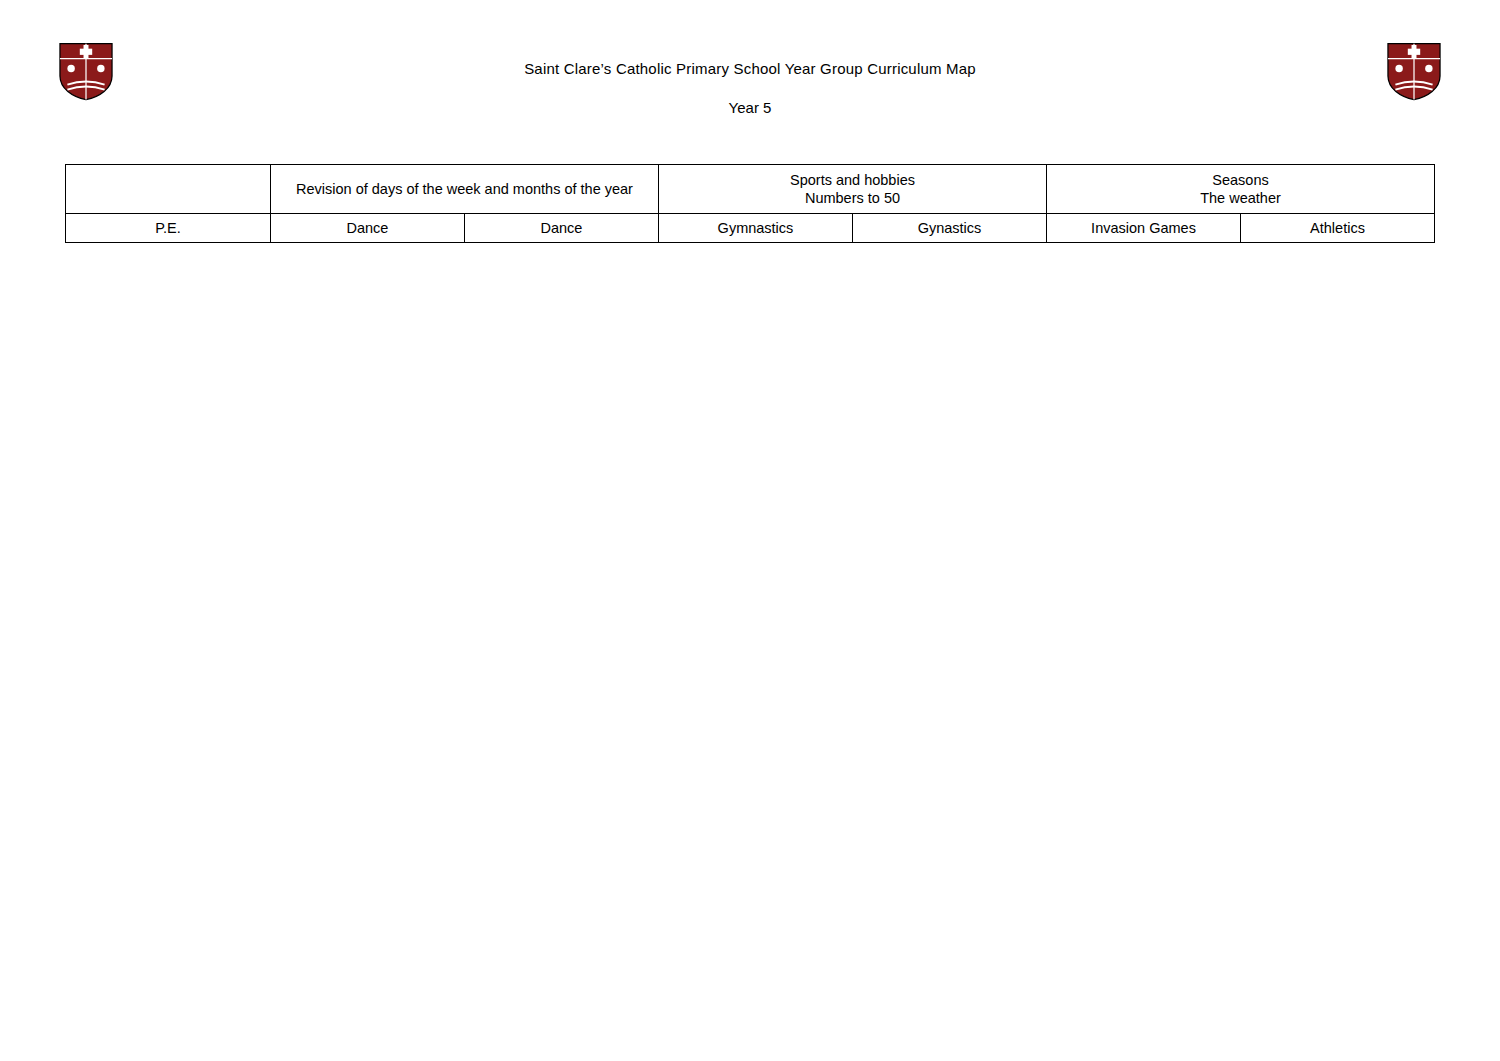Saint Clare’s Catholic Primary School Year Group Curriculum Map
Year 5
| | Revision of days of the week and months of the year | Sports and hobbies Numbers to 50 | Seasons The weather |
| P.E. | Dance | Dance | Gymnastics | Gynastics | Invasion Games | Athletics |